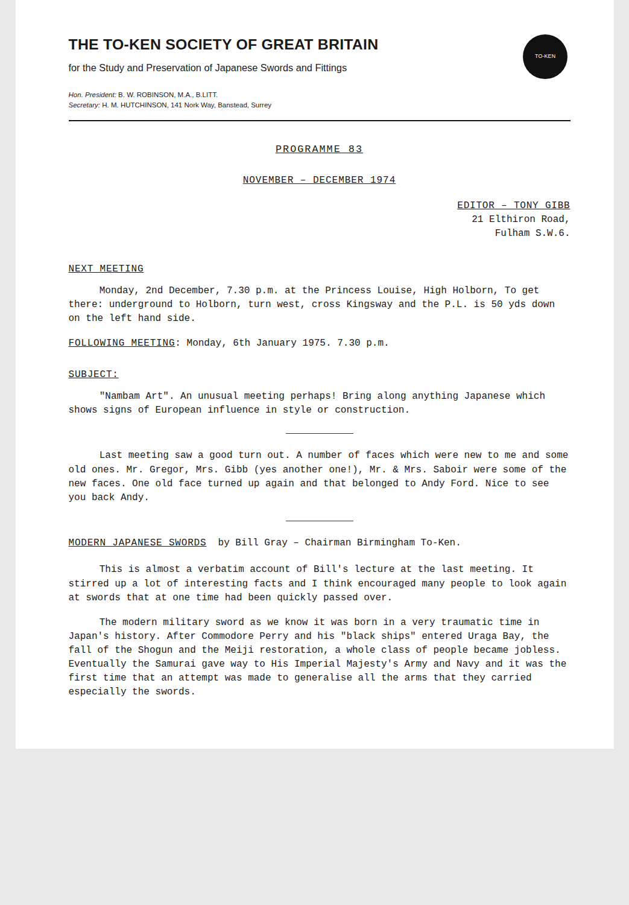TO-KEN
THE TO-KEN SOCIETY OF GREAT BRITAIN
for the Study and Preservation of Japanese Swords and Fittings
Hon. President: B. W. ROBINSON, M.A., B.LITT.
Secretary: H. M. HUTCHINSON, 141 Nork Way, Banstead, Surrey
PROGRAMME 83
NOVEMBER – DECEMBER 1974
EDITOR – TONY GIBB 21 Elthiron Road, Fulham S.W.6.
NEXT MEETING
Monday, 2nd December, 7.30 p.m. at the Princess Louise, High Holborn, To get there: underground to Holborn, turn west, cross Kingsway and the P.L. is 50 yds down on the left hand side.
FOLLOWING MEETING: Monday, 6th January 1975. 7.30 p.m.
SUBJECT:
"Nambam Art". An unusual meeting perhaps! Bring along anything Japanese which shows signs of European influence in style or construction.
Last meeting saw a good turn out. A number of faces which were new to me and some old ones. Mr. Gregor, Mrs. Gibb (yes another one!), Mr. & Mrs. Saboir were some of the new faces. One old face turned up again and that belonged to Andy Ford. Nice to see you back Andy.
MODERN JAPANESE SWORDS by Bill Gray – Chairman Birmingham To-Ken.
This is almost a verbatim account of Bill's lecture at the last meeting. It stirred up a lot of interesting facts and I think encouraged many people to look again at swords that at one time had been quickly passed over.
The modern military sword as we know it was born in a very traumatic time in Japan's history. After Commodore Perry and his "black ships" entered Uraga Bay, the fall of the Shogun and the Meiji restoration, a whole class of people became jobless. Eventually the Samurai gave way to His Imperial Majesty's Army and Navy and it was the first time that an attempt was made to generalise all the arms that they carried especially the swords.